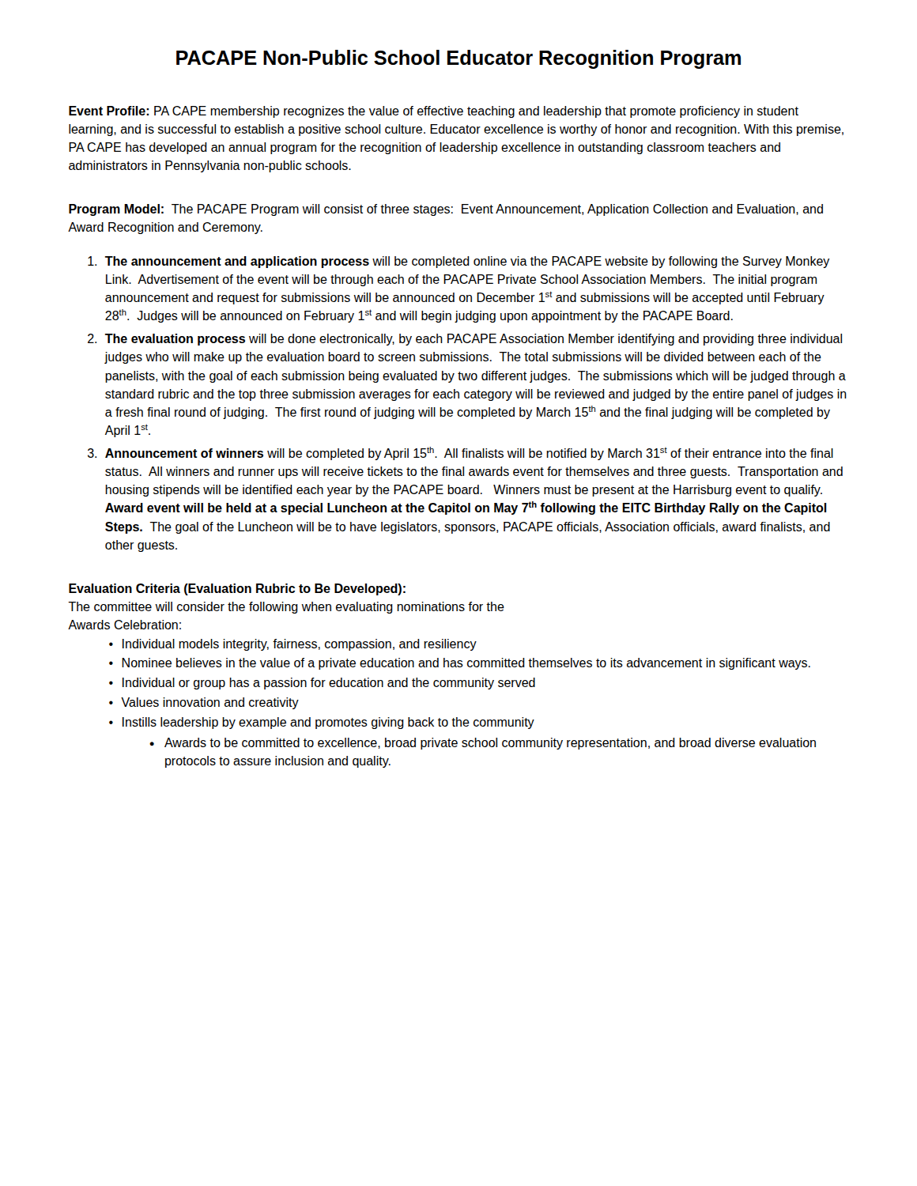PACAPE Non-Public School Educator Recognition Program
Event Profile: PA CAPE membership recognizes the value of effective teaching and leadership that promote proficiency in student learning, and is successful to establish a positive school culture. Educator excellence is worthy of honor and recognition. With this premise, PA CAPE has developed an annual program for the recognition of leadership excellence in outstanding classroom teachers and administrators in Pennsylvania non-public schools.
Program Model: The PACAPE Program will consist of three stages: Event Announcement, Application Collection and Evaluation, and Award Recognition and Ceremony.
The announcement and application process will be completed online via the PACAPE website by following the Survey Monkey Link. Advertisement of the event will be through each of the PACAPE Private School Association Members. The initial program announcement and request for submissions will be announced on December 1st and submissions will be accepted until February 28th. Judges will be announced on February 1st and will begin judging upon appointment by the PACAPE Board.
The evaluation process will be done electronically, by each PACAPE Association Member identifying and providing three individual judges who will make up the evaluation board to screen submissions. The total submissions will be divided between each of the panelists, with the goal of each submission being evaluated by two different judges. The submissions which will be judged through a standard rubric and the top three submission averages for each category will be reviewed and judged by the entire panel of judges in a fresh final round of judging. The first round of judging will be completed by March 15th and the final judging will be completed by April 1st.
Announcement of winners will be completed by April 15th. All finalists will be notified by March 31st of their entrance into the final status. All winners and runner ups will receive tickets to the final awards event for themselves and three guests. Transportation and housing stipends will be identified each year by the PACAPE board. Winners must be present at the Harrisburg event to qualify. Award event will be held at a special Luncheon at the Capitol on May 7th following the EITC Birthday Rally on the Capitol Steps. The goal of the Luncheon will be to have legislators, sponsors, PACAPE officials, Association officials, award finalists, and other guests.
Evaluation Criteria (Evaluation Rubric to Be Developed):
The committee will consider the following when evaluating nominations for the
Awards Celebration:
Individual models integrity, fairness, compassion, and resiliency
Nominee believes in the value of a private education and has committed themselves to its advancement in significant ways.
Individual or group has a passion for education and the community served
Values innovation and creativity
Instills leadership by example and promotes giving back to the community
Awards to be committed to excellence, broad private school community representation, and broad diverse evaluation protocols to assure inclusion and quality.